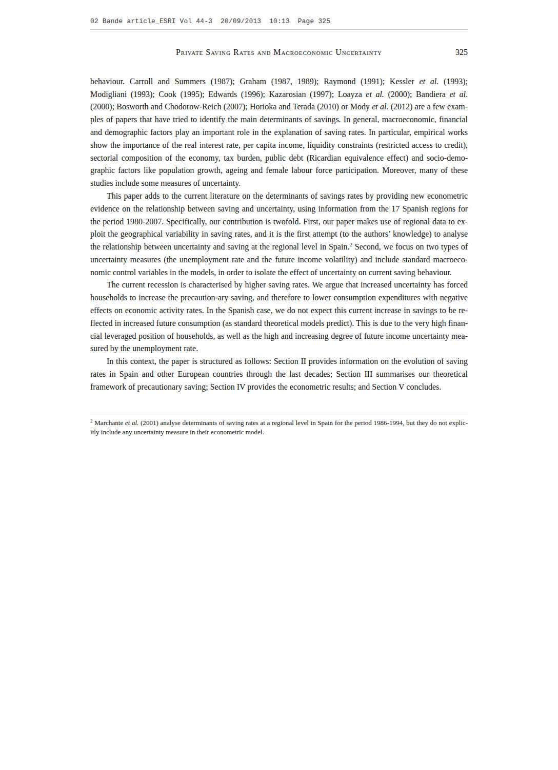02 Bande article_ESRI Vol 44-3 20/09/2013 10:13 Page 325
Private Saving Rates and Macroeconomic Uncertainty 325
behaviour. Carroll and Summers (1987); Graham (1987, 1989); Raymond (1991); Kessler et al. (1993); Modigliani (1993); Cook (1995); Edwards (1996); Kazarosian (1997); Loayza et al. (2000); Bandiera et al. (2000); Bosworth and Chodorow-Reich (2007); Horioka and Terada (2010) or Mody et al. (2012) are a few examples of papers that have tried to identify the main determinants of savings. In general, macroeconomic, financial and demographic factors play an important role in the explanation of saving rates. In particular, empirical works show the importance of the real interest rate, per capita income, liquidity constraints (restricted access to credit), sectorial composition of the economy, tax burden, public debt (Ricardian equivalence effect) and socio-demographic factors like population growth, ageing and female labour force participation. Moreover, many of these studies include some measures of uncertainty.
This paper adds to the current literature on the determinants of savings rates by providing new econometric evidence on the relationship between saving and uncertainty, using information from the 17 Spanish regions for the period 1980-2007. Specifically, our contribution is twofold. First, our paper makes use of regional data to exploit the geographical variability in saving rates, and it is the first attempt (to the authors’ knowledge) to analyse the relationship between uncertainty and saving at the regional level in Spain.2 Second, we focus on two types of uncertainty measures (the unemployment rate and the future income volatility) and include standard macroeconomic control variables in the models, in order to isolate the effect of uncertainty on current saving behaviour.
The current recession is characterised by higher saving rates. We argue that increased uncertainty has forced households to increase the precaution-ary saving, and therefore to lower consumption expenditures with negative effects on economic activity rates. In the Spanish case, we do not expect this current increase in savings to be reflected in increased future consumption (as standard theoretical models predict). This is due to the very high financial leveraged position of households, as well as the high and increasing degree of future income uncertainty measured by the unemployment rate.
In this context, the paper is structured as follows: Section II provides information on the evolution of saving rates in Spain and other European countries through the last decades; Section III summarises our theoretical framework of precautionary saving; Section IV provides the econometric results; and Section V concludes.
2 Marchante et al. (2001) analyse determinants of saving rates at a regional level in Spain for the period 1986-1994, but they do not explicitly include any uncertainty measure in their econometric model.